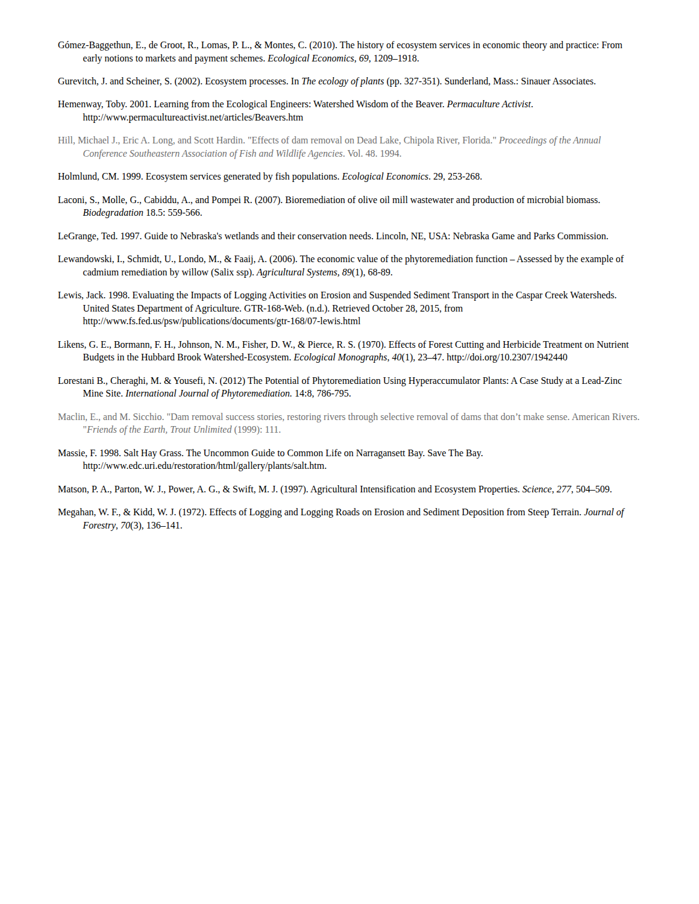Gómez-Baggethun, E., de Groot, R., Lomas, P. L., & Montes, C. (2010). The history of ecosystem services in economic theory and practice: From early notions to markets and payment schemes. Ecological Economics, 69, 1209–1918.
Gurevitch, J. and Scheiner, S. (2002). Ecosystem processes. In The ecology of plants (pp. 327-351). Sunderland, Mass.: Sinauer Associates.
Hemenway, Toby. 2001. Learning from the Ecological Engineers: Watershed Wisdom of the Beaver. Permaculture Activist. http://www.permacultureactivist.net/articles/Beavers.htm
Hill, Michael J., Eric A. Long, and Scott Hardin. "Effects of dam removal on Dead Lake, Chipola River, Florida." Proceedings of the Annual Conference Southeastern Association of Fish and Wildlife Agencies. Vol. 48. 1994.
Holmlund, CM. 1999. Ecosystem services generated by fish populations. Ecological Economics. 29, 253-268.
Laconi, S., Molle, G., Cabiddu, A., and Pompei R. (2007). Bioremediation of olive oil mill wastewater and production of microbial biomass. Biodegradation 18.5: 559-566.
LeGrange, Ted. 1997. Guide to Nebraska's wetlands and their conservation needs. Lincoln, NE, USA: Nebraska Game and Parks Commission.
Lewandowski, I., Schmidt, U., Londo, M., & Faaij, A. (2006). The economic value of the phytoremediation function – Assessed by the example of cadmium remediation by willow (Salix ssp). Agricultural Systems, 89(1), 68-89.
Lewis, Jack. 1998. Evaluating the Impacts of Logging Activities on Erosion and Suspended Sediment Transport in the Caspar Creek Watersheds. United States Department of Agriculture. GTR-168-Web. (n.d.). Retrieved October 28, 2015, from http://www.fs.fed.us/psw/publications/documents/gtr-168/07-lewis.html
Likens, G. E., Bormann, F. H., Johnson, N. M., Fisher, D. W., & Pierce, R. S. (1970). Effects of Forest Cutting and Herbicide Treatment on Nutrient Budgets in the Hubbard Brook Watershed-Ecosystem. Ecological Monographs, 40(1), 23–47. http://doi.org/10.2307/1942440
Lorestani B., Cheraghi, M. & Yousefi, N. (2012) The Potential of Phytoremediation Using Hyperaccumulator Plants: A Case Study at a Lead-Zinc Mine Site. International Journal of Phytoremediation. 14:8, 786-795.
Maclin, E., and M. Sicchio. "Dam removal success stories, restoring rivers through selective removal of dams that don’t make sense. American Rivers. "Friends of the Earth, Trout Unlimited (1999): 111.
Massie, F. 1998. Salt Hay Grass. The Uncommon Guide to Common Life on Narragansett Bay. Save The Bay. http://www.edc.uri.edu/restoration/html/gallery/plants/salt.htm.
Matson, P. A., Parton, W. J., Power, A. G., & Swift, M. J. (1997). Agricultural Intensification and Ecosystem Properties. Science, 277, 504–509.
Megahan, W. F., & Kidd, W. J. (1972). Effects of Logging and Logging Roads on Erosion and Sediment Deposition from Steep Terrain. Journal of Forestry, 70(3), 136–141.